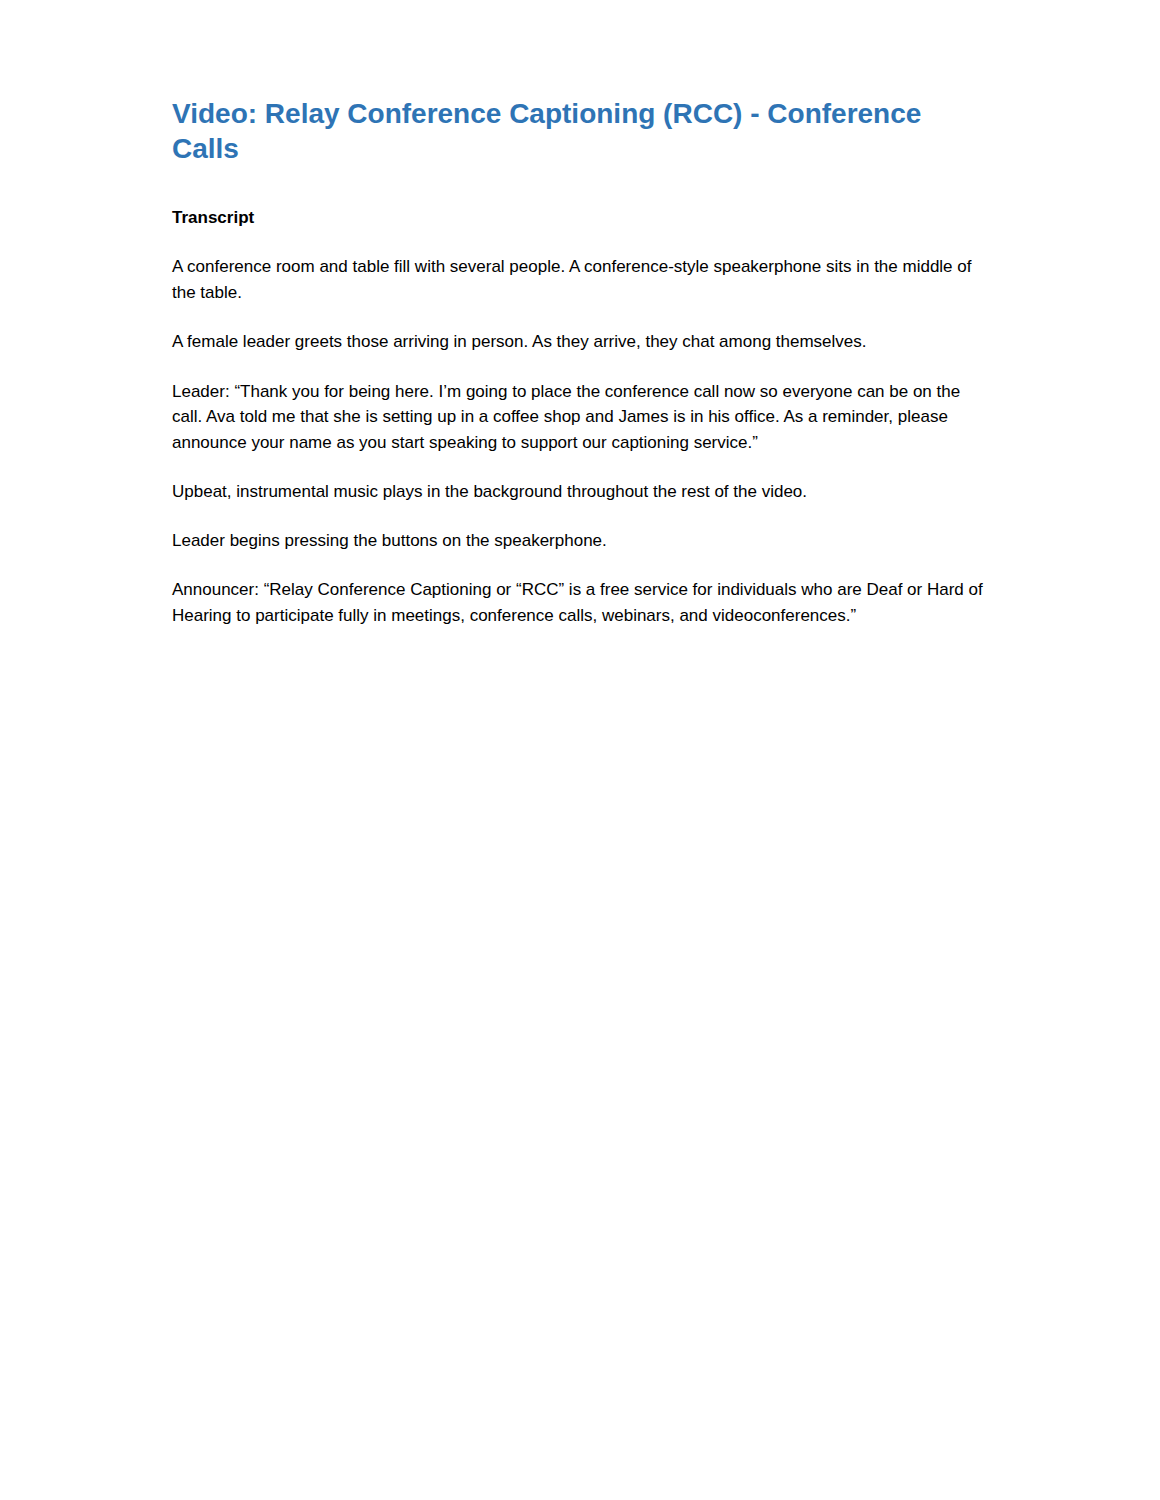Video: Relay Conference Captioning (RCC) - Conference Calls
Transcript
A conference room and table fill with several people. A conference-style speakerphone sits in the middle of the table.
A female leader greets those arriving in person. As they arrive, they chat among themselves.
Leader: “Thank you for being here. I’m going to place the conference call now so everyone can be on the call. Ava told me that she is setting up in a coffee shop and James is in his office. As a reminder, please announce your name as you start speaking to support our captioning service.”
Upbeat, instrumental music plays in the background throughout the rest of the video.
Leader begins pressing the buttons on the speakerphone.
Announcer: “Relay Conference Captioning or “RCC” is a free service for individuals who are Deaf or Hard of Hearing to participate fully in meetings, conference calls, webinars, and videoconferences.”